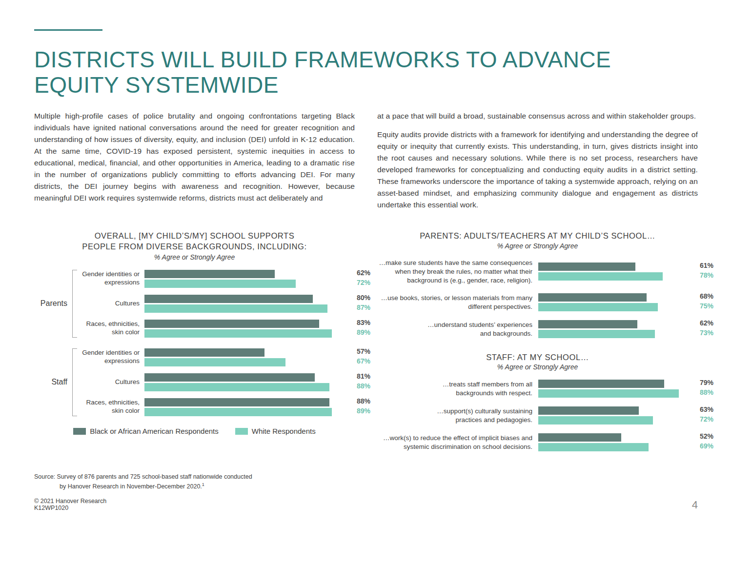Districts will build frameworks to advance
equity systemwide
Multiple high-profile cases of police brutality and ongoing confrontations targeting Black individuals have ignited national conversations around the need for greater recognition and understanding of how issues of diversity, equity, and inclusion (DEI) unfold in K-12 education. At the same time, COVID-19 has exposed persistent, systemic inequities in access to educational, medical, financial, and other opportunities in America, leading to a dramatic rise in the number of organizations publicly committing to efforts advancing DEI. For many districts, the DEI journey begins with awareness and recognition. However, because meaningful DEI work requires systemwide reforms, districts must act deliberately and
at a pace that will build a broad, sustainable consensus across and within stakeholder groups.
Equity audits provide districts with a framework for identifying and understanding the degree of equity or inequity that currently exists. This understanding, in turn, gives districts insight into the root causes and necessary solutions. While there is no set process, researchers have developed frameworks for conceptualizing and conducting equity audits in a district setting. These frameworks underscore the importance of taking a systemwide approach, relying on an asset-based mindset, and emphasizing community dialogue and engagement as districts undertake this essential work.
Overall, [my child’s/my] school supports
people from diverse backgrounds, including:
% Agree or Strongly Agree
Parents
Gender identities or expressions
62%
72%
Cultures
80%
87%
Races, ethnicities, skin color
83%
89%
Staff
Gender identities or expressions
57%
67%
Cultures
81%
88%
Races, ethnicities, skin color
88%
89%
Black or African American Respondents
White Respondents
Parents: Adults/Teachers at my child’s school…
% Agree or Strongly Agree
…make sure students have the same consequences when they break the rules, no matter what their background is (e.g., gender, race, religion).
61%
78%
…use books, stories, or lesson materials from many
different perspectives.
68%
75%
…understand students’ experiences
and backgrounds.
62%
73%
Staff: At my school…
% Agree or Strongly Agree
…treats staff members from all
backgrounds with respect.
79%
88%
…support(s) culturally sustaining
practices and pedagogies.
63%
72%
…work(s) to reduce the effect of implicit biases and
systemic discrimination on school decisions.
52%
69%
Source: Survey of 876 parents and 725 school-based staff nationwide conducted by Hanover Research in November-December 2020.1
© 2021 Hanover Research
K12WP1020
4